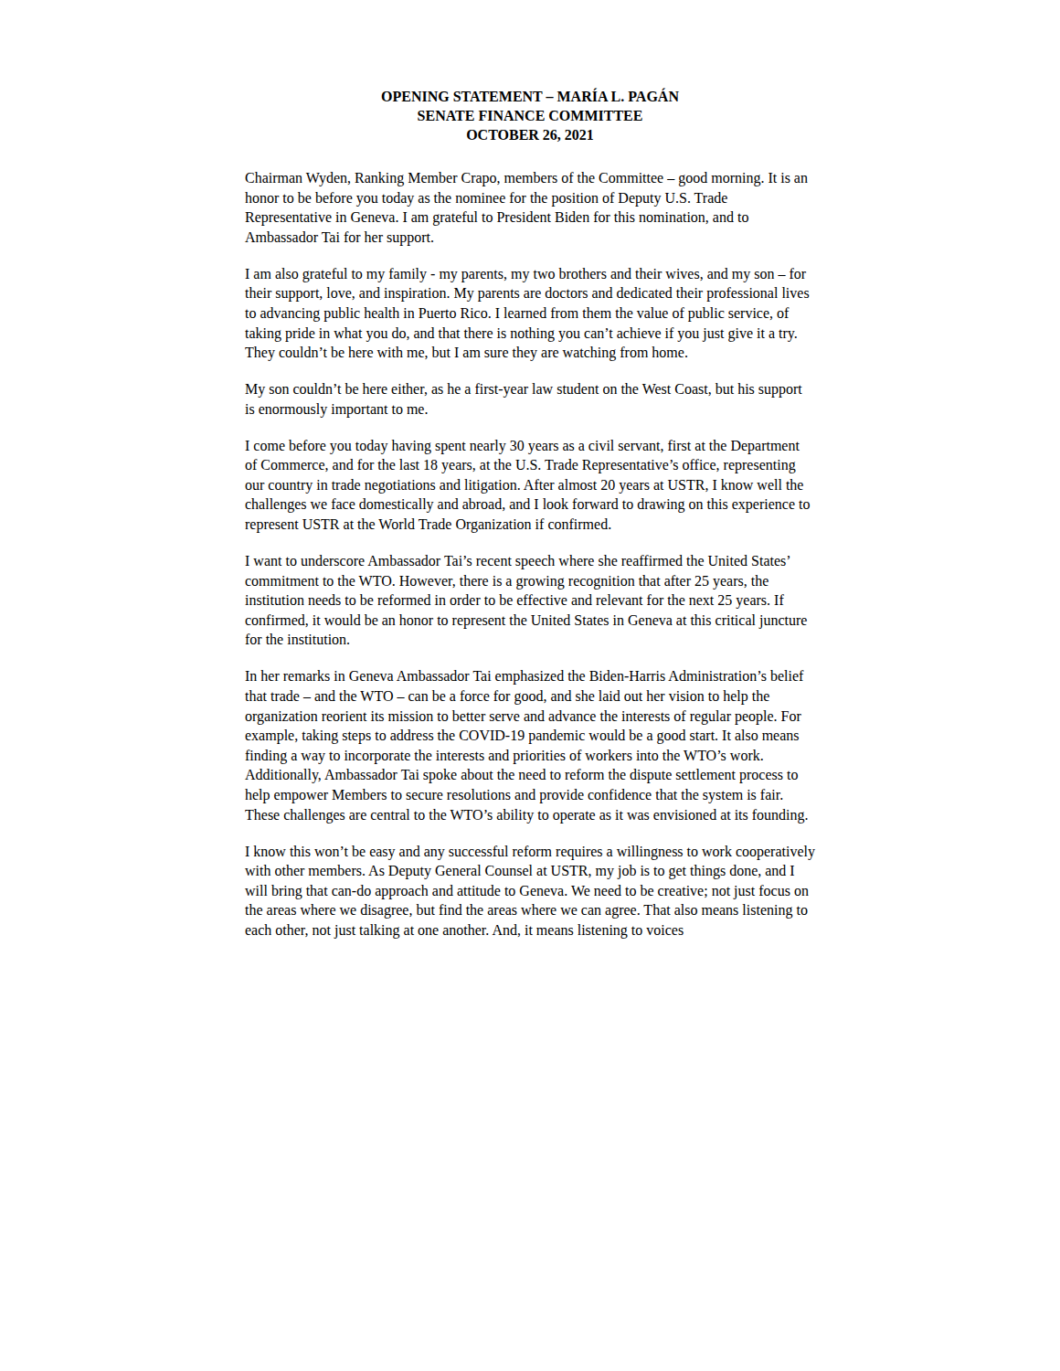OPENING STATEMENT – MARÍA L. PAGÁN
SENATE FINANCE COMMITTEE
OCTOBER 26, 2021
Chairman Wyden, Ranking Member Crapo, members of the Committee – good morning. It is an honor to be before you today as the nominee for the position of Deputy U.S. Trade Representative in Geneva. I am grateful to President Biden for this nomination, and to Ambassador Tai for her support.
I am also grateful to my family - my parents, my two brothers and their wives, and my son – for their support, love, and inspiration. My parents are doctors and dedicated their professional lives to advancing public health in Puerto Rico. I learned from them the value of public service, of taking pride in what you do, and that there is nothing you can’t achieve if you just give it a try. They couldn’t be here with me, but I am sure they are watching from home.
My son couldn’t be here either, as he a first-year law student on the West Coast, but his support is enormously important to me.
I come before you today having spent nearly 30 years as a civil servant, first at the Department of Commerce, and for the last 18 years, at the U.S. Trade Representative’s office, representing our country in trade negotiations and litigation. After almost 20 years at USTR, I know well the challenges we face domestically and abroad, and I look forward to drawing on this experience to represent USTR at the World Trade Organization if confirmed.
I want to underscore Ambassador Tai’s recent speech where she reaffirmed the United States’ commitment to the WTO. However, there is a growing recognition that after 25 years, the institution needs to be reformed in order to be effective and relevant for the next 25 years. If confirmed, it would be an honor to represent the United States in Geneva at this critical juncture for the institution.
In her remarks in Geneva Ambassador Tai emphasized the Biden-Harris Administration’s belief that trade – and the WTO – can be a force for good, and she laid out her vision to help the organization reorient its mission to better serve and advance the interests of regular people. For example, taking steps to address the COVID-19 pandemic would be a good start. It also means finding a way to incorporate the interests and priorities of workers into the WTO’s work. Additionally, Ambassador Tai spoke about the need to reform the dispute settlement process to help empower Members to secure resolutions and provide confidence that the system is fair. These challenges are central to the WTO’s ability to operate as it was envisioned at its founding.
I know this won’t be easy and any successful reform requires a willingness to work cooperatively with other members. As Deputy General Counsel at USTR, my job is to get things done, and I will bring that can-do approach and attitude to Geneva. We need to be creative; not just focus on the areas where we disagree, but find the areas where we can agree. That also means listening to each other, not just talking at one another. And, it means listening to voices